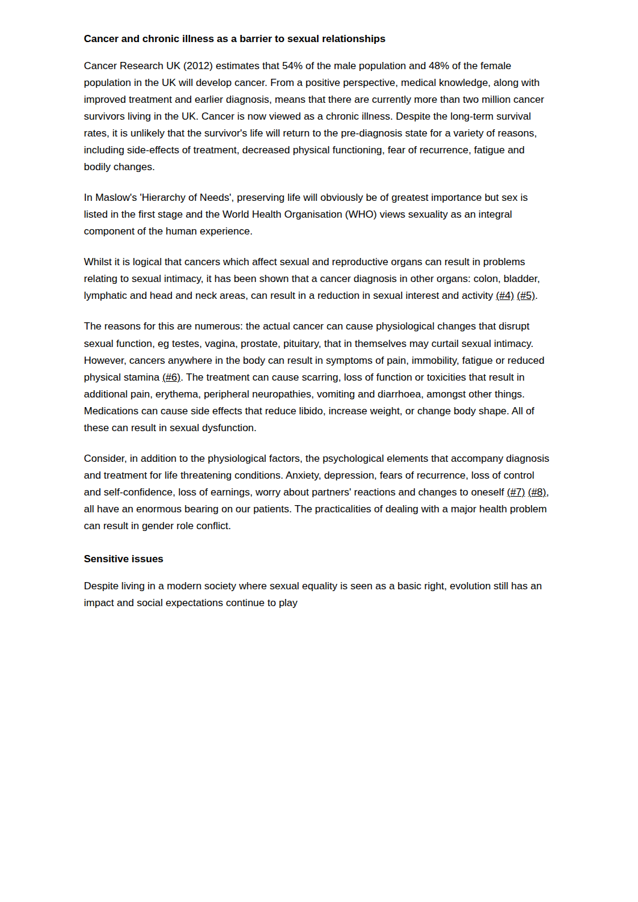Cancer and chronic illness as a barrier to sexual relationships
Cancer Research UK (2012) estimates that 54% of the male population and 48% of the female population in the UK will develop cancer. From a positive perspective, medical knowledge, along with improved treatment and earlier diagnosis, means that there are currently more than two million cancer survivors living in the UK. Cancer is now viewed as a chronic illness. Despite the long-term survival rates, it is unlikely that the survivor's life will return to the pre-diagnosis state for a variety of reasons, including side-effects of treatment, decreased physical functioning, fear of recurrence, fatigue and bodily changes.
In Maslow's 'Hierarchy of Needs', preserving life will obviously be of greatest importance but sex is listed in the first stage and the World Health Organisation (WHO) views sexuality as an integral component of the human experience.
Whilst it is logical that cancers which affect sexual and reproductive organs can result in problems relating to sexual intimacy, it has been shown that a cancer diagnosis in other organs: colon, bladder, lymphatic and head and neck areas, can result in a reduction in sexual interest and activity (#4) (#5).
The reasons for this are numerous: the actual cancer can cause physiological changes that disrupt sexual function, eg testes, vagina, prostate, pituitary, that in themselves may curtail sexual intimacy. However, cancers anywhere in the body can result in symptoms of pain, immobility, fatigue or reduced physical stamina (#6). The treatment can cause scarring, loss of function or toxicities that result in additional pain, erythema, peripheral neuropathies, vomiting and diarrhoea, amongst other things. Medications can cause side effects that reduce libido, increase weight, or change body shape. All of these can result in sexual dysfunction.
Consider, in addition to the physiological factors, the psychological elements that accompany diagnosis and treatment for life threatening conditions. Anxiety, depression, fears of recurrence, loss of control and self-confidence, loss of earnings, worry about partners' reactions and changes to oneself (#7) (#8), all have an enormous bearing on our patients. The practicalities of dealing with a major health problem can result in gender role conflict.
Sensitive issues
Despite living in a modern society where sexual equality is seen as a basic right, evolution still has an impact and social expectations continue to play